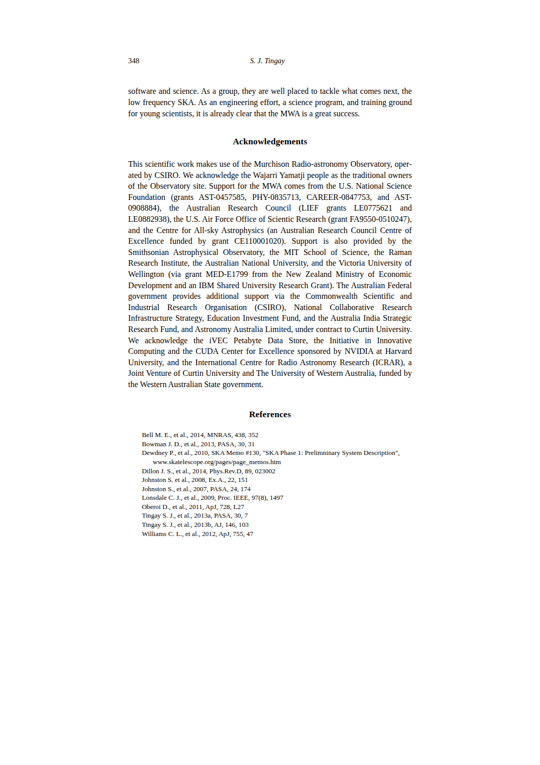348 S. J. Tingay
software and science. As a group, they are well placed to tackle what comes next, the low frequency SKA. As an engineering effort, a science program, and training ground for young scientists, it is already clear that the MWA is a great success.
Acknowledgements
This scientific work makes use of the Murchison Radio-astronomy Observatory, operated by CSIRO. We acknowledge the Wajarri Yamatji people as the traditional owners of the Observatory site. Support for the MWA comes from the U.S. National Science Foundation (grants AST-0457585, PHY-0835713, CAREER-0847753, and AST-0908884), the Australian Research Council (LIEF grants LE0775621 and LE0882938), the U.S. Air Force Office of Scientic Research (grant FA9550-0510247), and the Centre for All-sky Astrophysics (an Australian Research Council Centre of Excellence funded by grant CE110001020). Support is also provided by the Smithsonian Astrophysical Observatory, the MIT School of Science, the Raman Research Institute, the Australian National University, and the Victoria University of Wellington (via grant MED-E1799 from the New Zealand Ministry of Economic Development and an IBM Shared University Research Grant). The Australian Federal government provides additional support via the Commonwealth Scientific and Industrial Research Organisation (CSIRO), National Collaborative Research Infrastructure Strategy, Education Investment Fund, and the Australia India Strategic Research Fund, and Astronomy Australia Limited, under contract to Curtin University. We acknowledge the iVEC Petabyte Data Store, the Initiative in Innovative Computing and the CUDA Center for Excellence sponsored by NVIDIA at Harvard University, and the International Centre for Radio Astronomy Research (ICRAR), a Joint Venture of Curtin University and The University of Western Australia, funded by the Western Australian State government.
References
Bell M. E., et al., 2014, MNRAS, 438, 352
Bowman J. D., et al., 2013, PASA, 30, 31
Dewdney P., et al., 2010, SKA Memo #130, "SKA Phase 1: Prelimninary System Description", www.skatelescope.org/pages/page_memos.htm
Dillon J. S., et al., 2014, Phys.Rev.D, 89, 023002
Johnston S. et al., 2008, Ex.A., 22, 151
Johnston S., et al., 2007, PASA, 24, 174
Lonsdale C. J., et al., 2009, Proc. IEEE, 97(8), 1497
Oberoi D., et al., 2011, ApJ, 728, L27
Tingay S. J., et al., 2013a, PASA, 30, 7
Tingay S. J., et al., 2013b, AJ, 146, 103
Williams C. L., et al., 2012, ApJ, 755, 47